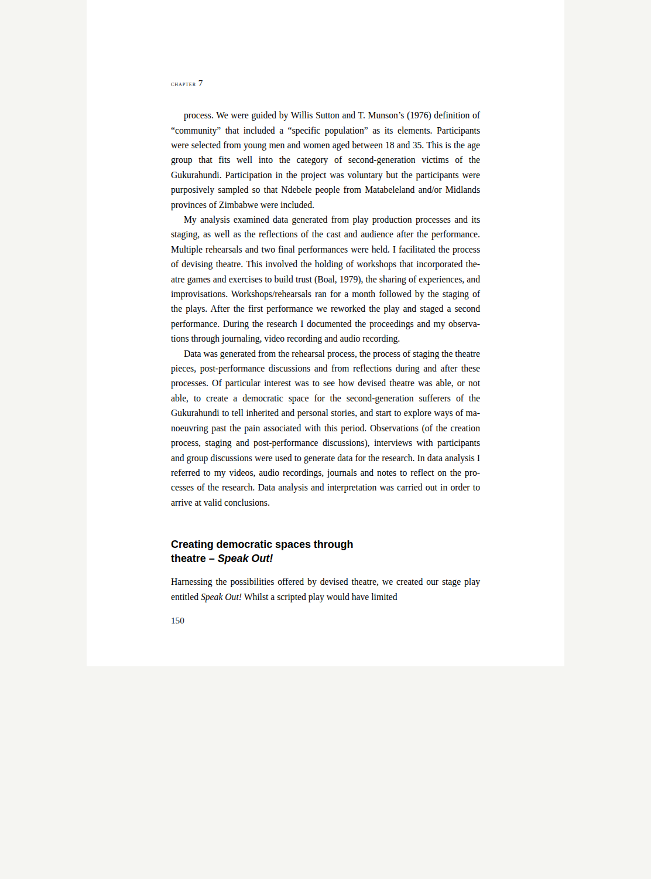chapter 7
process. We were guided by Willis Sutton and T. Munson’s (1976) definition of “community” that included a “specific population” as its elements. Participants were selected from young men and women aged between 18 and 35. This is the age group that fits well into the category of second-generation victims of the Gukurahundi. Participation in the project was voluntary but the participants were purposively sampled so that Ndebele people from Matabeleland and/or Midlands provinces of Zimbabwe were included.
My analysis examined data generated from play production processes and its staging, as well as the reflections of the cast and audience after the performance. Multiple rehearsals and two final performances were held. I facilitated the process of devising theatre. This involved the holding of workshops that incorporated theatre games and exercises to build trust (Boal, 1979), the sharing of experiences, and improvisations. Workshops/rehearsals ran for a month followed by the staging of the plays. After the first performance we reworked the play and staged a second performance. During the research I documented the proceedings and my observations through journaling, video recording and audio recording.
Data was generated from the rehearsal process, the process of staging the theatre pieces, post-performance discussions and from reflections during and after these processes. Of particular interest was to see how devised theatre was able, or not able, to create a democratic space for the second-generation sufferers of the Gukurahundi to tell inherited and personal stories, and start to explore ways of manoeuvring past the pain associated with this period. Observations (of the creation process, staging and post-performance discussions), interviews with participants and group discussions were used to generate data for the research. In data analysis I referred to my videos, audio recordings, journals and notes to reflect on the processes of the research. Data analysis and interpretation was carried out in order to arrive at valid conclusions.
Creating democratic spaces through
theatre – Speak Out!
Harnessing the possibilities offered by devised theatre, we created our stage play entitled Speak Out! Whilst a scripted play would have limited
150